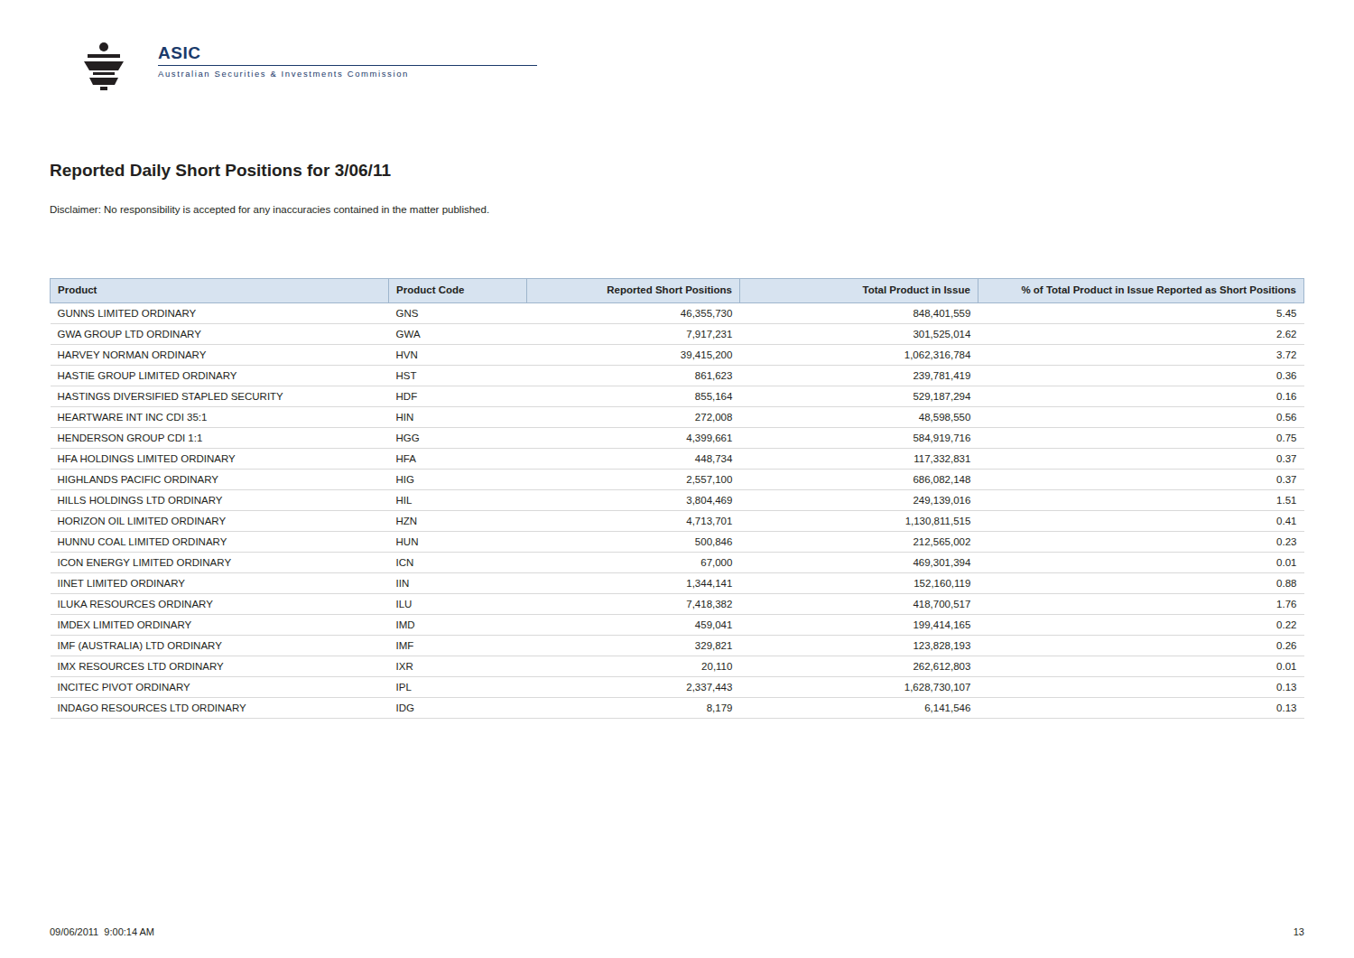ASIC
Australian Securities & Investments Commission
Reported Daily Short Positions for 3/06/11
Disclaimer: No responsibility is accepted for any inaccuracies contained in the matter published.
| Product | Product Code | Reported Short Positions | Total Product in Issue | % of Total Product in Issue Reported as Short Positions |
| --- | --- | --- | --- | --- |
| GUNNS LIMITED ORDINARY | GNS | 46,355,730 | 848,401,559 | 5.45 |
| GWA GROUP LTD ORDINARY | GWA | 7,917,231 | 301,525,014 | 2.62 |
| HARVEY NORMAN ORDINARY | HVN | 39,415,200 | 1,062,316,784 | 3.72 |
| HASTIE GROUP LIMITED ORDINARY | HST | 861,623 | 239,781,419 | 0.36 |
| HASTINGS DIVERSIFIED STAPLED SECURITY | HDF | 855,164 | 529,187,294 | 0.16 |
| HEARTWARE INT INC CDI 35:1 | HIN | 272,008 | 48,598,550 | 0.56 |
| HENDERSON GROUP CDI 1:1 | HGG | 4,399,661 | 584,919,716 | 0.75 |
| HFA HOLDINGS LIMITED ORDINARY | HFA | 448,734 | 117,332,831 | 0.37 |
| HIGHLANDS PACIFIC ORDINARY | HIG | 2,557,100 | 686,082,148 | 0.37 |
| HILLS HOLDINGS LTD ORDINARY | HIL | 3,804,469 | 249,139,016 | 1.51 |
| HORIZON OIL LIMITED ORDINARY | HZN | 4,713,701 | 1,130,811,515 | 0.41 |
| HUNNU COAL LIMITED ORDINARY | HUN | 500,846 | 212,565,002 | 0.23 |
| ICON ENERGY LIMITED ORDINARY | ICN | 67,000 | 469,301,394 | 0.01 |
| IINET LIMITED ORDINARY | IIN | 1,344,141 | 152,160,119 | 0.88 |
| ILUKA RESOURCES ORDINARY | ILU | 7,418,382 | 418,700,517 | 1.76 |
| IMDEX LIMITED ORDINARY | IMD | 459,041 | 199,414,165 | 0.22 |
| IMF (AUSTRALIA) LTD ORDINARY | IMF | 329,821 | 123,828,193 | 0.26 |
| IMX RESOURCES LTD ORDINARY | IXR | 20,110 | 262,612,803 | 0.01 |
| INCITEC PIVOT ORDINARY | IPL | 2,337,443 | 1,628,730,107 | 0.13 |
| INDAGO RESOURCES LTD ORDINARY | IDG | 8,179 | 6,141,546 | 0.13 |
09/06/2011 9:00:14 AM 13